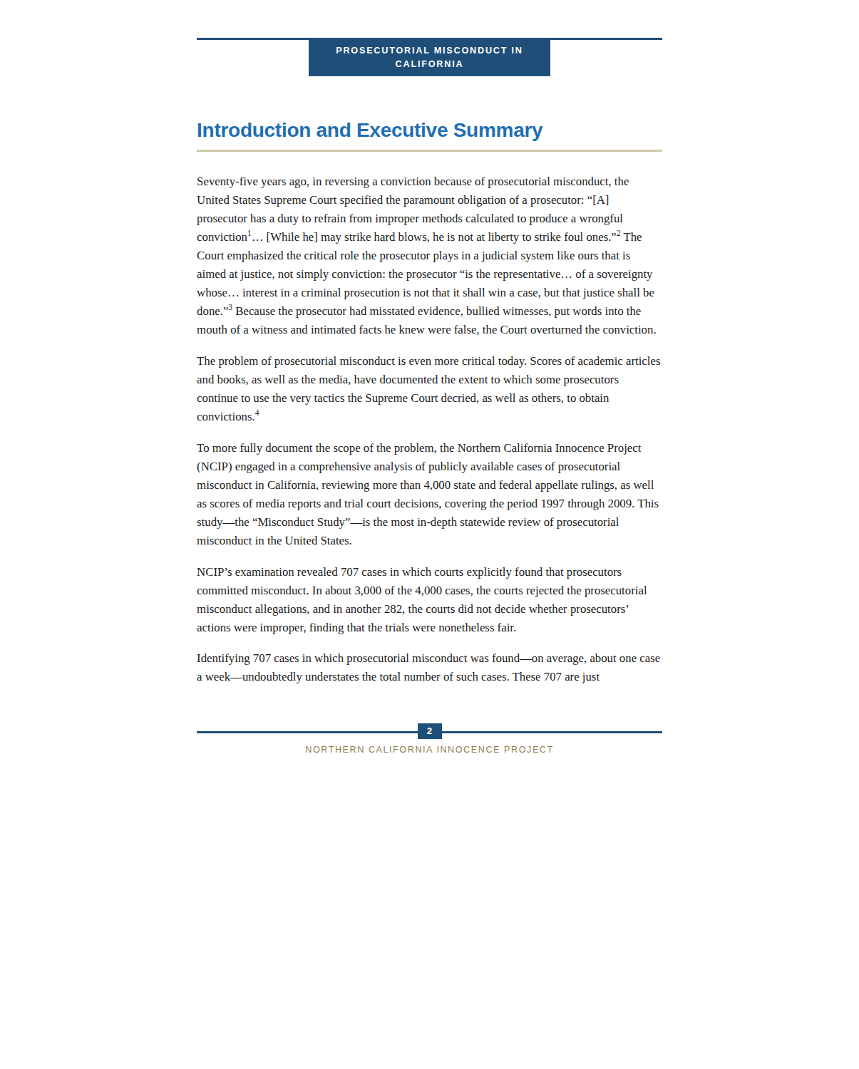Prosecutorial Misconduct in California
Introduction and Executive Summary
Seventy-five years ago, in reversing a conviction because of prosecutorial misconduct, the United States Supreme Court specified the paramount obligation of a prosecutor: “[A] prosecutor has a duty to refrain from improper methods calculated to produce a wrongful conviction1… [While he] may strike hard blows, he is not at liberty to strike foul ones.”2 The Court emphasized the critical role the prosecutor plays in a judicial system like ours that is aimed at justice, not simply conviction: the prosecutor “is the representative… of a sovereignty whose… interest in a criminal prosecution is not that it shall win a case, but that justice shall be done.”3 Because the prosecutor had misstated evidence, bullied witnesses, put words into the mouth of a witness and intimated facts he knew were false, the Court overturned the conviction.
The problem of prosecutorial misconduct is even more critical today. Scores of academic articles and books, as well as the media, have documented the extent to which some prosecutors continue to use the very tactics the Supreme Court decried, as well as others, to obtain convictions.4
To more fully document the scope of the problem, the Northern California Innocence Project (NCIP) engaged in a comprehensive analysis of publicly available cases of prosecutorial misconduct in California, reviewing more than 4,000 state and federal appellate rulings, as well as scores of media reports and trial court decisions, covering the period 1997 through 2009. This study—the “Misconduct Study”—is the most in-depth statewide review of prosecutorial misconduct in the United States.
NCIP’s examination revealed 707 cases in which courts explicitly found that prosecutors committed misconduct. In about 3,000 of the 4,000 cases, the courts rejected the prosecutorial misconduct allegations, and in another 282, the courts did not decide whether prosecutors’ actions were improper, finding that the trials were nonetheless fair.
Identifying 707 cases in which prosecutorial misconduct was found—on average, about one case a week—undoubtedly understates the total number of such cases. These 707 are just
2
Northern California Innocence Project